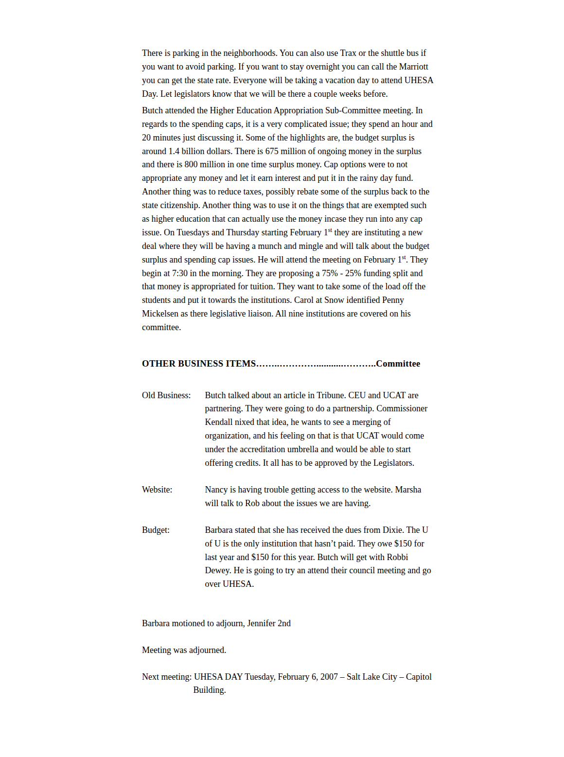There is parking in the neighborhoods. You can also use Trax or the shuttle bus if you want to avoid parking. If you want to stay overnight you can call the Marriott you can get the state rate. Everyone will be taking a vacation day to attend UHESA Day. Let legislators know that we will be there a couple weeks before.
Butch attended the Higher Education Appropriation Sub-Committee meeting. In regards to the spending caps, it is a very complicated issue; they spend an hour and 20 minutes just discussing it. Some of the highlights are, the budget surplus is around 1.4 billion dollars. There is 675 million of ongoing money in the surplus and there is 800 million in one time surplus money. Cap options were to not appropriate any money and let it earn interest and put it in the rainy day fund. Another thing was to reduce taxes, possibly rebate some of the surplus back to the state citizenship. Another thing was to use it on the things that are exempted such as higher education that can actually use the money incase they run into any cap issue. On Tuesdays and Thursday starting February 1st they are instituting a new deal where they will be having a munch and mingle and will talk about the budget surplus and spending cap issues. He will attend the meeting on February 1st. They begin at 7:30 in the morning. They are proposing a 75% - 25% funding split and that money is appropriated for tuition. They want to take some of the load off the students and put it towards the institutions. Carol at Snow identified Penny Mickelsen as there legislative liaison. All nine institutions are covered on his committee.
OTHER BUSINESS ITEMS……..…………...........………..Committee
| Old Business: | Butch talked about an article in Tribune. CEU and UCAT are partnering. They were going to do a partnership. Commissioner Kendall nixed that idea, he wants to see a merging of organization, and his feeling on that is that UCAT would come under the accreditation umbrella and would be able to start offering credits. It all has to be approved by the Legislators. |
| Website: | Nancy is having trouble getting access to the website. Marsha will talk to Rob about the issues we are having. |
| Budget: | Barbara stated that she has received the dues from Dixie. The U of U is the only institution that hasn’t paid. They owe $150 for last year and $150 for this year. Butch will get with Robbi Dewey. He is going to try an attend their council meeting and go over UHESA. |
Barbara motioned to adjourn, Jennifer 2nd
Meeting was adjourned.
Next meeting: UHESA DAY Tuesday, February 6, 2007 – Salt Lake City – Capitol Building.